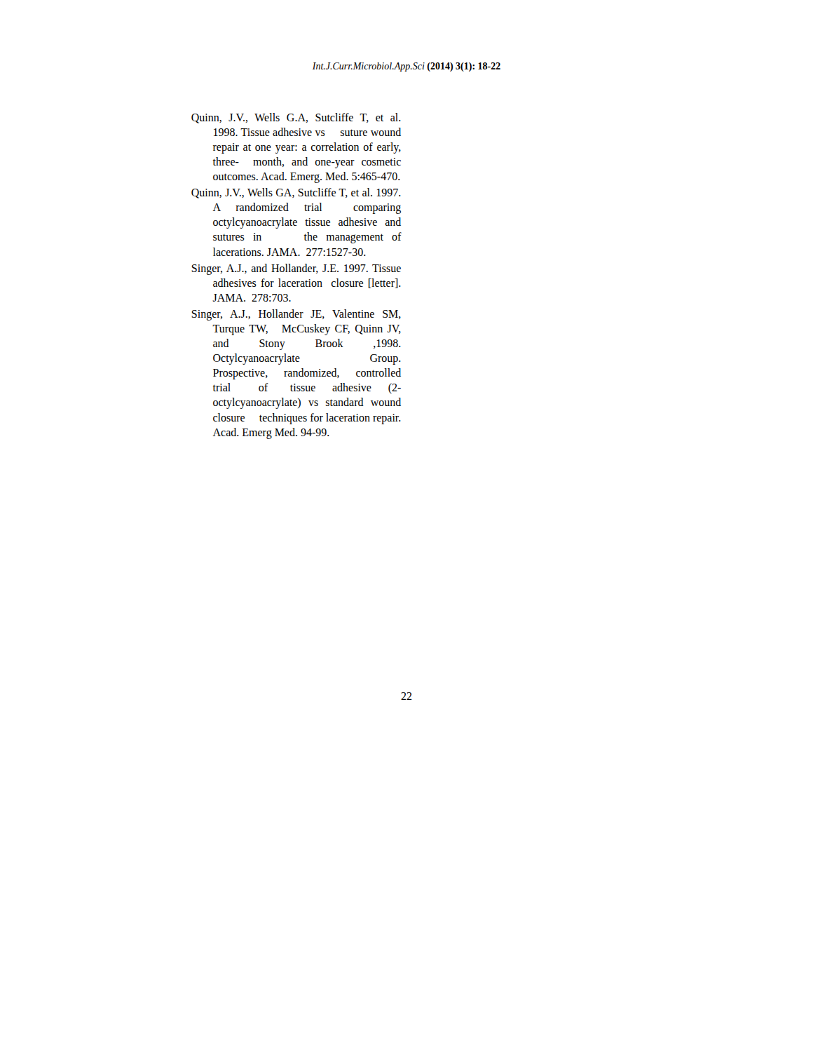Int.J.Curr.Microbiol.App.Sci (2014) 3(1): 18-22
Quinn, J.V., Wells G.A, Sutcliffe T, et al. 1998. Tissue adhesive vs suture wound repair at one year: a correlation of early, three- month, and one-year cosmetic outcomes. Acad. Emerg. Med. 5:465-470.
Quinn, J.V., Wells GA, Sutcliffe T, et al. 1997. A randomized trial comparing octylcyanoacrylate tissue adhesive and sutures in the management of lacerations. JAMA. 277:1527-30.
Singer, A.J., and Hollander, J.E. 1997. Tissue adhesives for laceration closure [letter]. JAMA. 278:703.
Singer, A.J., Hollander JE, Valentine SM, Turque TW, McCuskey CF, Quinn JV, and Stony Brook ,1998. Octylcyanoacrylate Group. Prospective, randomized, controlled trial of tissue adhesive (2-octylcyanoacrylate) vs standard wound closure techniques for laceration repair. Acad. Emerg Med. 94-99.
22